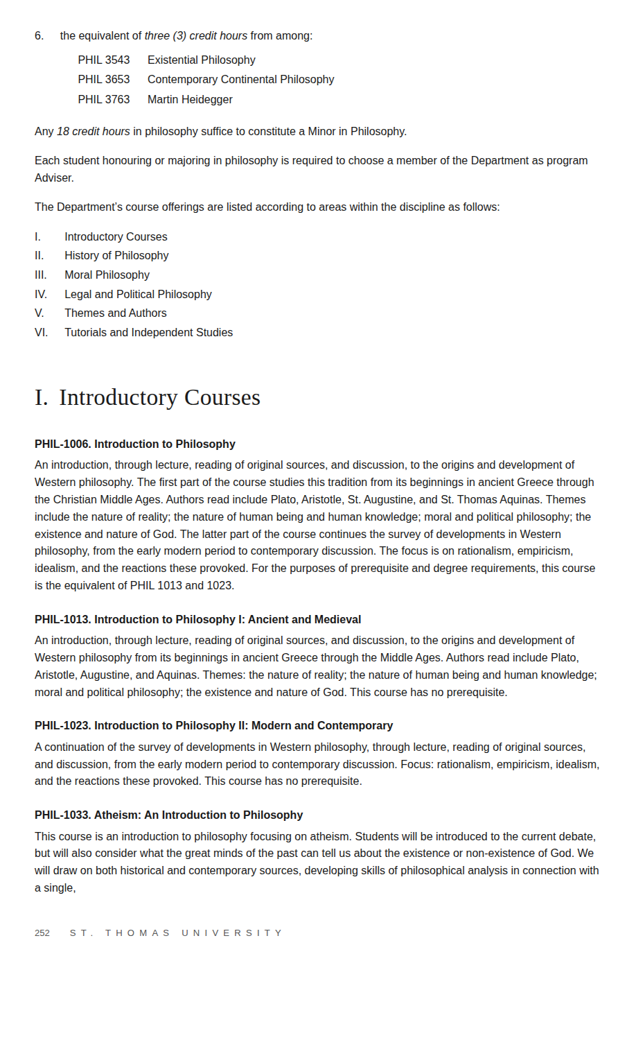6.
the equivalent of three (3) credit hours from among:
| PHIL 3543 | Existential Philosophy |
| PHIL 3653 | Contemporary Continental Philosophy |
| PHIL 3763 | Martin Heidegger |
Any 18 credit hours in philosophy suffice to constitute a Minor in Philosophy.
Each student honouring or majoring in philosophy is required to choose a member of the Department as program Adviser.
The Department’s course offerings are listed according to areas within the discipline as follows:
I. Introductory Courses
II. History of Philosophy
III. Moral Philosophy
IV. Legal and Political Philosophy
V. Themes and Authors
VI. Tutorials and Independent Studies
I. Introductory Courses
PHIL-1006. Introduction to Philosophy
An introduction, through lecture, reading of original sources, and discussion, to the origins and development of Western philosophy. The first part of the course studies this tradition from its beginnings in ancient Greece through the Christian Middle Ages. Authors read include Plato, Aristotle, St. Augustine, and St. Thomas Aquinas. Themes include the nature of reality; the nature of human being and human knowledge; moral and political philosophy; the existence and nature of God. The latter part of the course continues the survey of developments in Western philosophy, from the early modern period to contemporary discussion. The focus is on rationalism, empiricism, idealism, and the reactions these provoked. For the purposes of prerequisite and degree requirements, this course is the equivalent of PHIL 1013 and 1023.
PHIL-1013. Introduction to Philosophy I: Ancient and Medieval
An introduction, through lecture, reading of original sources, and discussion, to the origins and development of Western philosophy from its beginnings in ancient Greece through the Middle Ages. Authors read include Plato, Aristotle, Augustine, and Aquinas. Themes: the nature of reality; the nature of human being and human knowledge; moral and political philosophy; the existence and nature of God. This course has no prerequisite.
PHIL-1023. Introduction to Philosophy II: Modern and Contemporary
A continuation of the survey of developments in Western philosophy, through lecture, reading of original sources, and discussion, from the early modern period to contemporary discussion. Focus: rationalism, empiricism, idealism, and the reactions these provoked. This course has no prerequisite.
PHIL-1033. Atheism: An Introduction to Philosophy
This course is an introduction to philosophy focusing on atheism. Students will be introduced to the current debate, but will also consider what the great minds of the past can tell us about the existence or non-existence of God. We will draw on both historical and contemporary sources, developing skills of philosophical analysis in connection with a single,
252 St. Thomas University